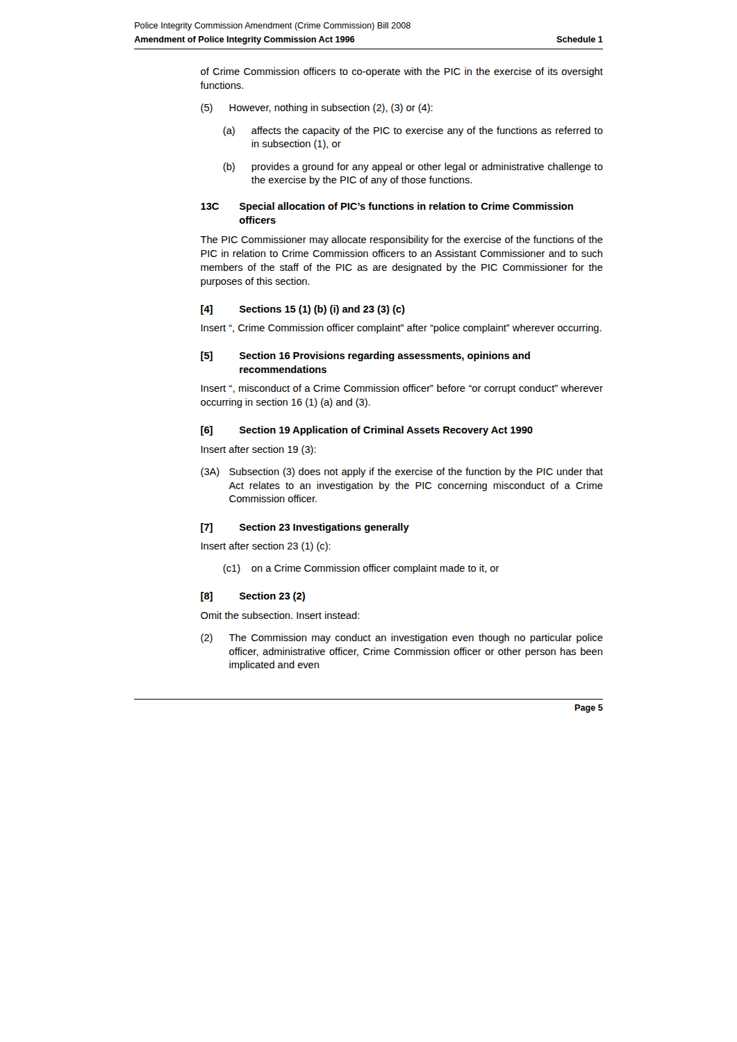Police Integrity Commission Amendment (Crime Commission) Bill 2008
Amendment of Police Integrity Commission Act 1996 Schedule 1
of Crime Commission officers to co-operate with the PIC in the exercise of its oversight functions.
(5) However, nothing in subsection (2), (3) or (4):
(a) affects the capacity of the PIC to exercise any of the functions as referred to in subsection (1), or
(b) provides a ground for any appeal or other legal or administrative challenge to the exercise by the PIC of any of those functions.
13C Special allocation of PIC’s functions in relation to Crime Commission officers
The PIC Commissioner may allocate responsibility for the exercise of the functions of the PIC in relation to Crime Commission officers to an Assistant Commissioner and to such members of the staff of the PIC as are designated by the PIC Commissioner for the purposes of this section.
[4] Sections 15 (1) (b) (i) and 23 (3) (c)
Insert “, Crime Commission officer complaint” after “police complaint” wherever occurring.
[5] Section 16 Provisions regarding assessments, opinions and recommendations
Insert “, misconduct of a Crime Commission officer” before “or corrupt conduct” wherever occurring in section 16 (1) (a) and (3).
[6] Section 19 Application of Criminal Assets Recovery Act 1990
Insert after section 19 (3):
(3A) Subsection (3) does not apply if the exercise of the function by the PIC under that Act relates to an investigation by the PIC concerning misconduct of a Crime Commission officer.
[7] Section 23 Investigations generally
Insert after section 23 (1) (c):
(c1) on a Crime Commission officer complaint made to it, or
[8] Section 23 (2)
Omit the subsection. Insert instead:
(2) The Commission may conduct an investigation even though no particular police officer, administrative officer, Crime Commission officer or other person has been implicated and even
Page 5